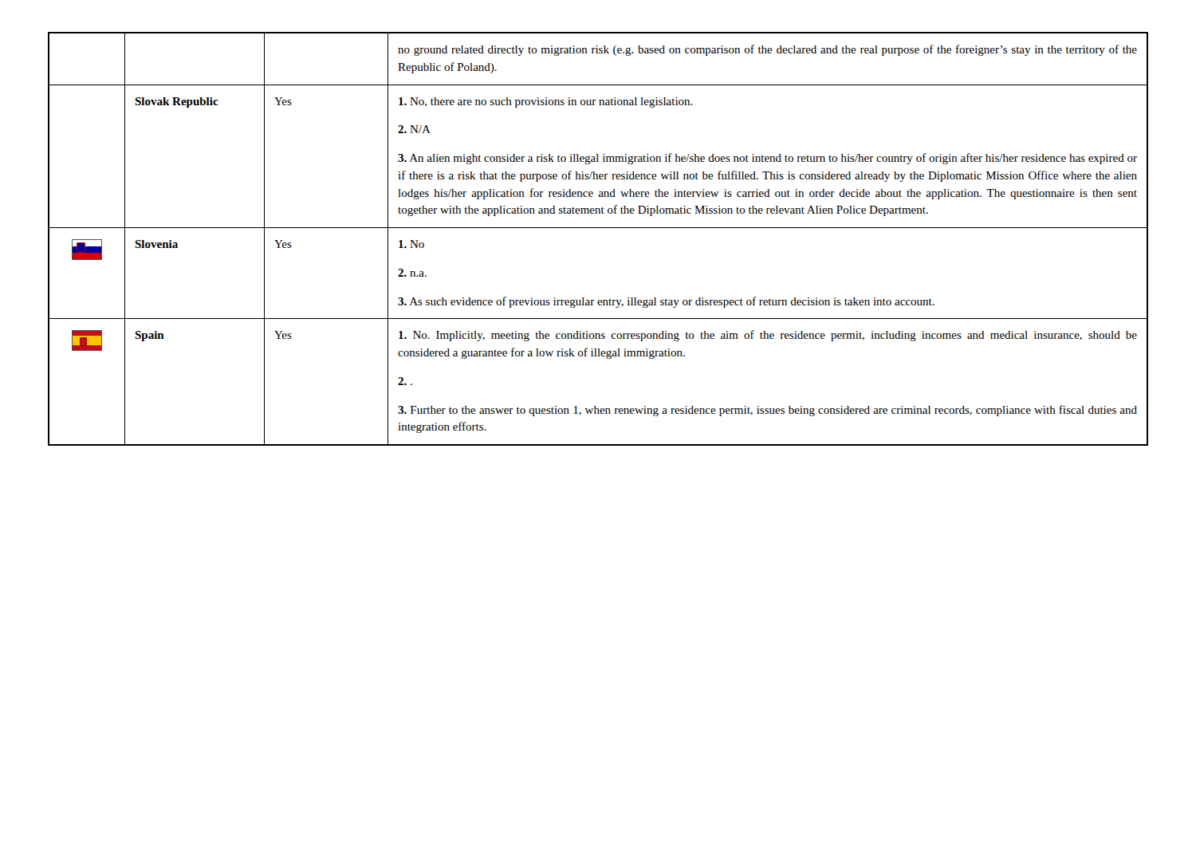| | | | no ground related directly to migration risk (e.g. based on comparison of the declared and the real purpose of the foreigner’s stay in the territory of the Republic of Poland). |
| | Slovak Republic | Yes | 1. No, there are no such provisions in our national legislation. 2. N/A 3. An alien might consider a risk to illegal immigration if he/she does not intend to return to his/her country of origin after his/her residence has expired or if there is a risk that the purpose of his/her residence will not be fulfilled. This is considered already by the Diplomatic Mission Office where the alien lodges his/her application for residence and where the interview is carried out in order decide about the application. The questionnaire is then sent together with the application and statement of the Diplomatic Mission to the relevant Alien Police Department. |
| | Slovenia | Yes | 1. No 2. n.a. 3. As such evidence of previous irregular entry, illegal stay or disrespect of return decision is taken into account. |
| | Spain | Yes | 1. No. Implicitly, meeting the conditions corresponding to the aim of the residence permit, including incomes and medical insurance, should be considered a guarantee for a low risk of illegal immigration. 2. . 3. Further to the answer to question 1, when renewing a residence permit, issues being considered are criminal records, compliance with fiscal duties and integration efforts. |